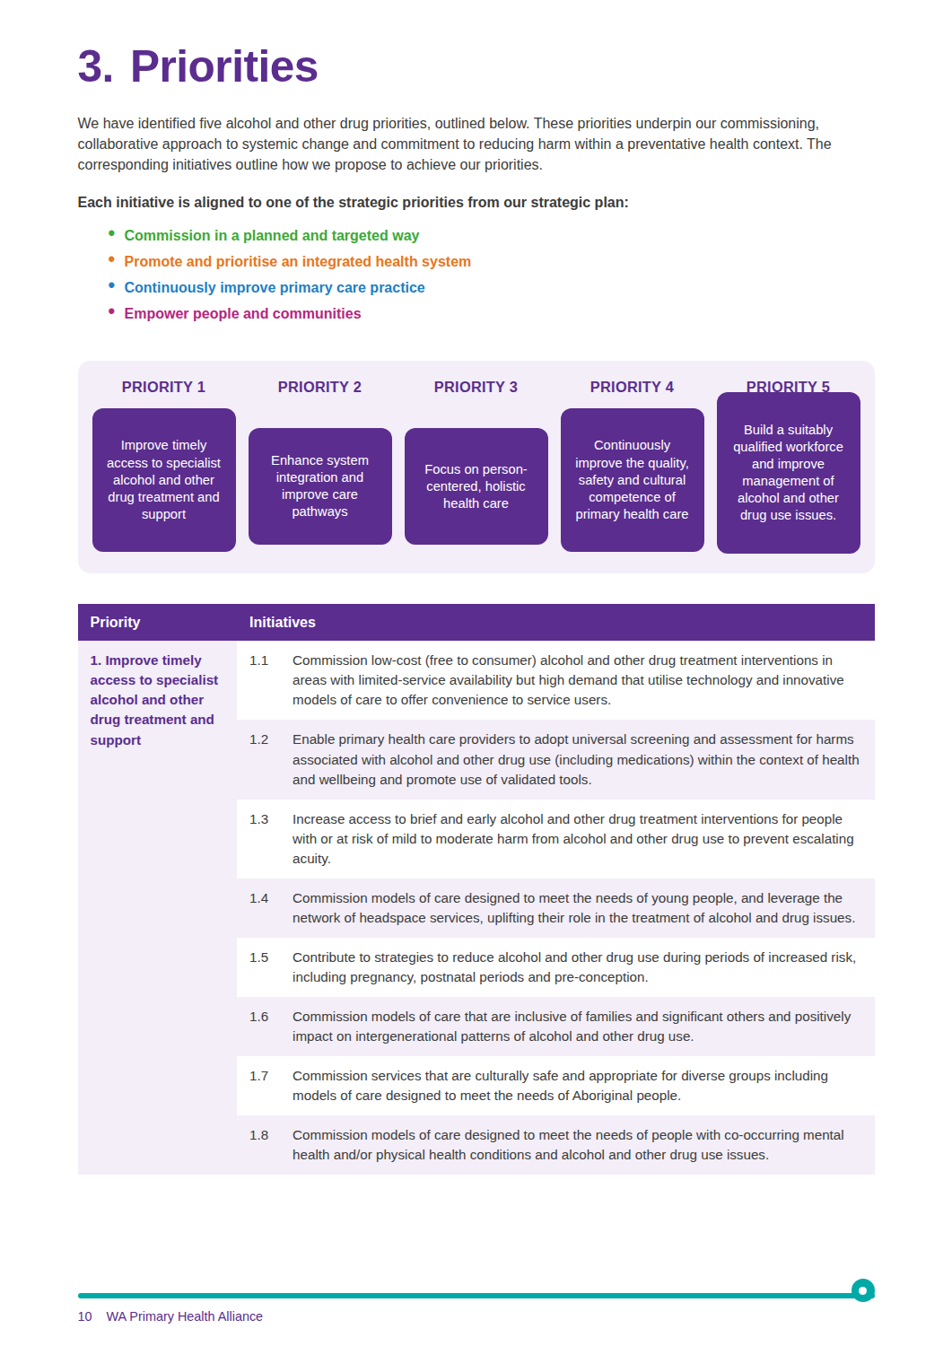3. Priorities
We have identified five alcohol and other drug priorities, outlined below. These priorities underpin our commissioning, collaborative approach to systemic change and commitment to reducing harm within a preventative health context. The corresponding initiatives outline how we propose to achieve our priorities.
Each initiative is aligned to one of the strategic priorities from our strategic plan:
Commission in a planned and targeted way
Promote and prioritise an integrated health system
Continuously improve primary care practice
Empower people and communities
PRIORITY 1
Improve timely access to specialist alcohol and other drug treatment and support
PRIORITY 2
Enhance system integration and improve care pathways
PRIORITY 3
Focus on person-centered, holistic health care
PRIORITY 4
Continuously improve the quality, safety and cultural competence of primary health care
PRIORITY 5
Build a suitably qualified workforce and improve management of alcohol and other drug use issues.
| Priority | Initiatives |
| --- | --- |
| 1. Improve timely access to specialist alcohol and other drug treatment and support | 1.1 Commission low-cost (free to consumer) alcohol and other drug treatment interventions in areas with limited-service availability but high demand that utilise technology and innovative models of care to offer convenience to service users. |
| 1.2 Enable primary health care providers to adopt universal screening and assessment for harms associated with alcohol and other drug use (including medications) within the context of health and wellbeing and promote use of validated tools. |
| 1.3 Increase access to brief and early alcohol and other drug treatment interventions for people with or at risk of mild to moderate harm from alcohol and other drug use to prevent escalating acuity. |
| 1.4 Commission models of care designed to meet the needs of young people, and leverage the network of headspace services, uplifting their role in the treatment of alcohol and drug issues. |
| 1.5 Contribute to strategies to reduce alcohol and other drug use during periods of increased risk, including pregnancy, postnatal periods and pre-conception. |
| 1.6 Commission models of care that are inclusive of families and significant others and positively impact on intergenerational patterns of alcohol and other drug use. |
| 1.7 Commission services that are culturally safe and appropriate for diverse groups including models of care designed to meet the needs of Aboriginal people. |
| 1.8 Commission models of care designed to meet the needs of people with co-occurring mental health and/or physical health conditions and alcohol and other drug use issues. |
10 WA Primary Health Alliance